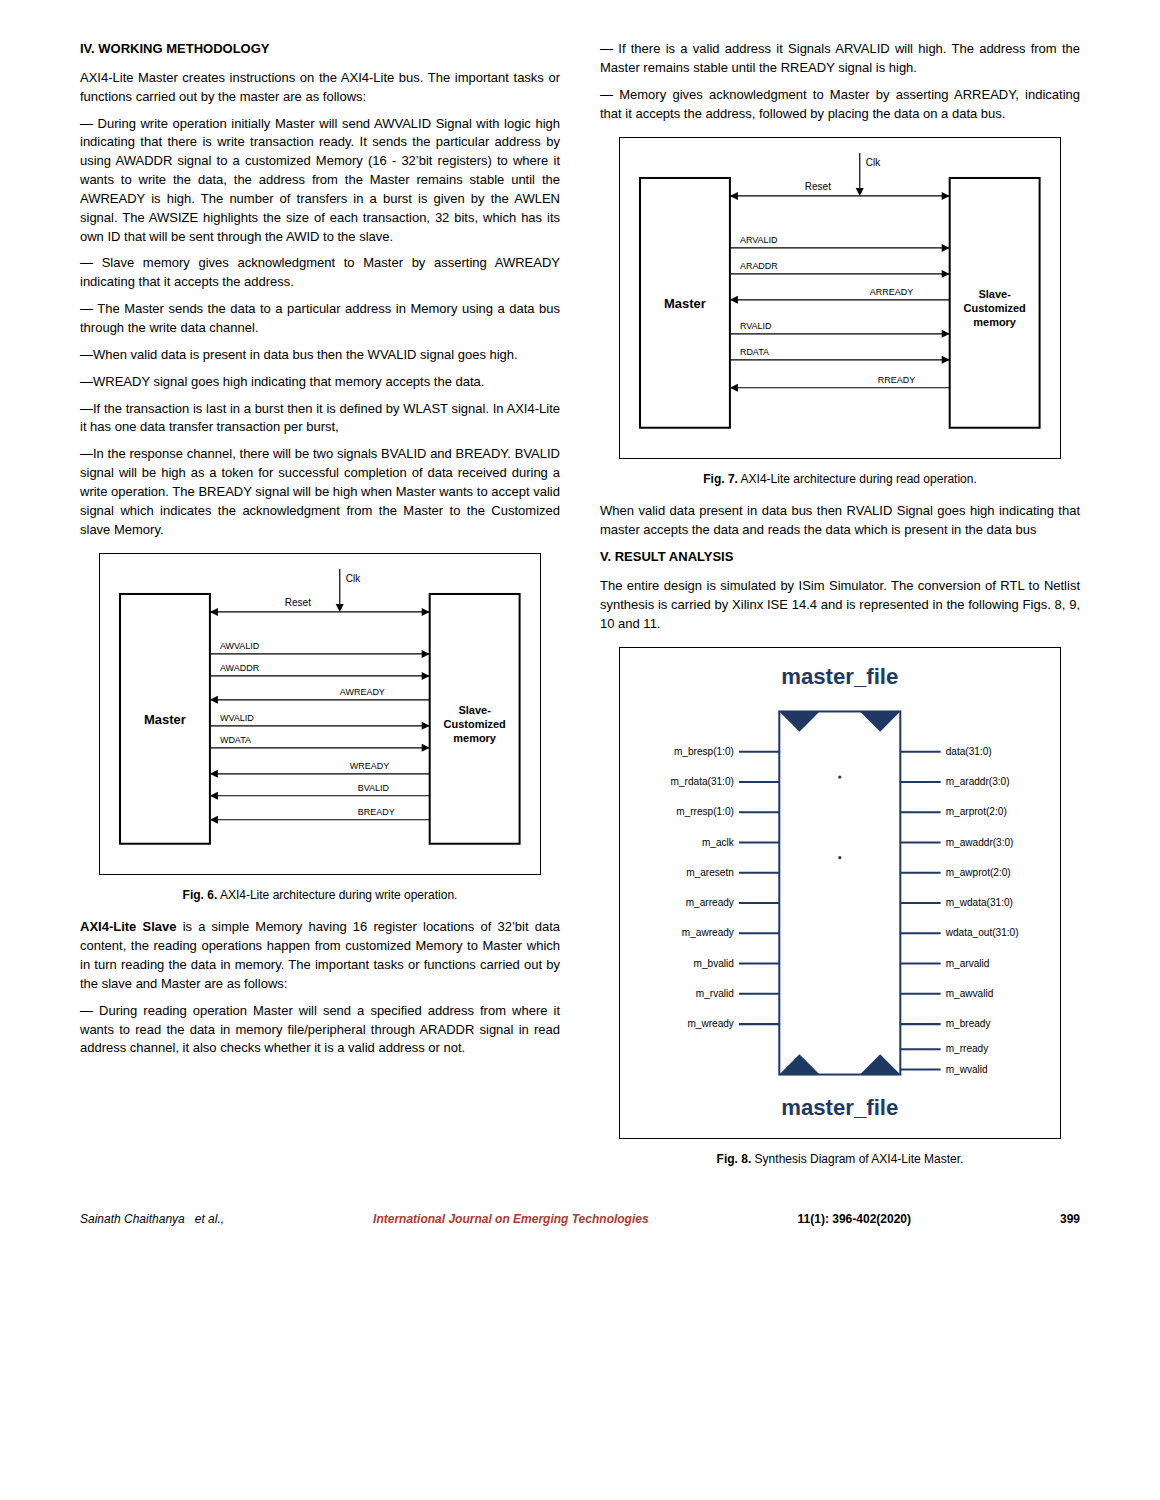IV. Working Methodology
AXI4-Lite Master creates instructions on the AXI4-Lite bus. The important tasks or functions carried out by the master are as follows:
— During write operation initially Master will send AWVALID Signal with logic high indicating that there is write transaction ready. It sends the particular address by using AWADDR signal to a customized Memory (16 - 32’bit registers) to where it wants to write the data, the address from the Master remains stable until the AWREADY is high. The number of transfers in a burst is given by the AWLEN signal. The AWSIZE highlights the size of each transaction, 32 bits, which has its own ID that will be sent through the AWID to the slave.
— Slave memory gives acknowledgment to Master by asserting AWREADY indicating that it accepts the address.
— The Master sends the data to a particular address in Memory using a data bus through the write data channel.
—When valid data is present in data bus then the WVALID signal goes high.
—WREADY signal goes high indicating that memory accepts the data.
—If the transaction is last in a burst then it is defined by WLAST signal. In AXI4-Lite it has one data transfer transaction per burst,
—In the response channel, there will be two signals BVALID and BREADY. BVALID signal will be high as a token for successful completion of data received during a write operation. The BREADY signal will be high when Master wants to accept valid signal which indicates the acknowledgment from the Master to the Customized slave Memory.
Master Slave- Customized memory Clk Reset AWVALID AWADDR AWREADY WVALID WDATA WREADY BVALID BREADY
Fig. 6. AXI4-Lite architecture during write operation.
AXI4-Lite Slave is a simple Memory having 16 register locations of 32’bit data content, the reading operations happen from customized Memory to Master which in turn reading the data in memory. The important tasks or functions carried out by the slave and Master are as follows:
— During reading operation Master will send a specified address from where it wants to read the data in memory file/peripheral through ARADDR signal in read address channel, it also checks whether it is a valid address or not.
— If there is a valid address it Signals ARVALID will high. The address from the Master remains stable until the RREADY signal is high.
— Memory gives acknowledgment to Master by asserting ARREADY, indicating that it accepts the address, followed by placing the data on a data bus.
Master Slave- Customized memory Clk Reset ARVALID ARADDR ARREADY RVALID RDATA RREADY
Fig. 7. AXI4-Lite architecture during read operation.
When valid data present in data bus then RVALID Signal goes high indicating that master accepts the data and reads the data which is present in the data bus
V. Result Analysis
The entire design is simulated by ISim Simulator. The conversion of RTL to Netlist synthesis is carried by Xilinx ISE 14.4 and is represented in the following Figs. 8, 9, 10 and 11.
master_file master_file m_bresp(1:0) m_rdata(31:0) m_rresp(1:0) m_aclk m_aresetn m_arready m_awready m_bvalid m_rvalid m_wready data(31:0) m_araddr(3:0) m_arprot(2:0) m_awaddr(3:0) m_awprot(2:0) m_wdata(31:0) wdata_out(31:0) m_arvalid m_awvalid m_bready m_rready m_wvalid
Fig. 8. Synthesis Diagram of AXI4-Lite Master.
Sainath Chaithanya et al.,
International Journal on Emerging Technologies
11(1): 396-402(2020)
399